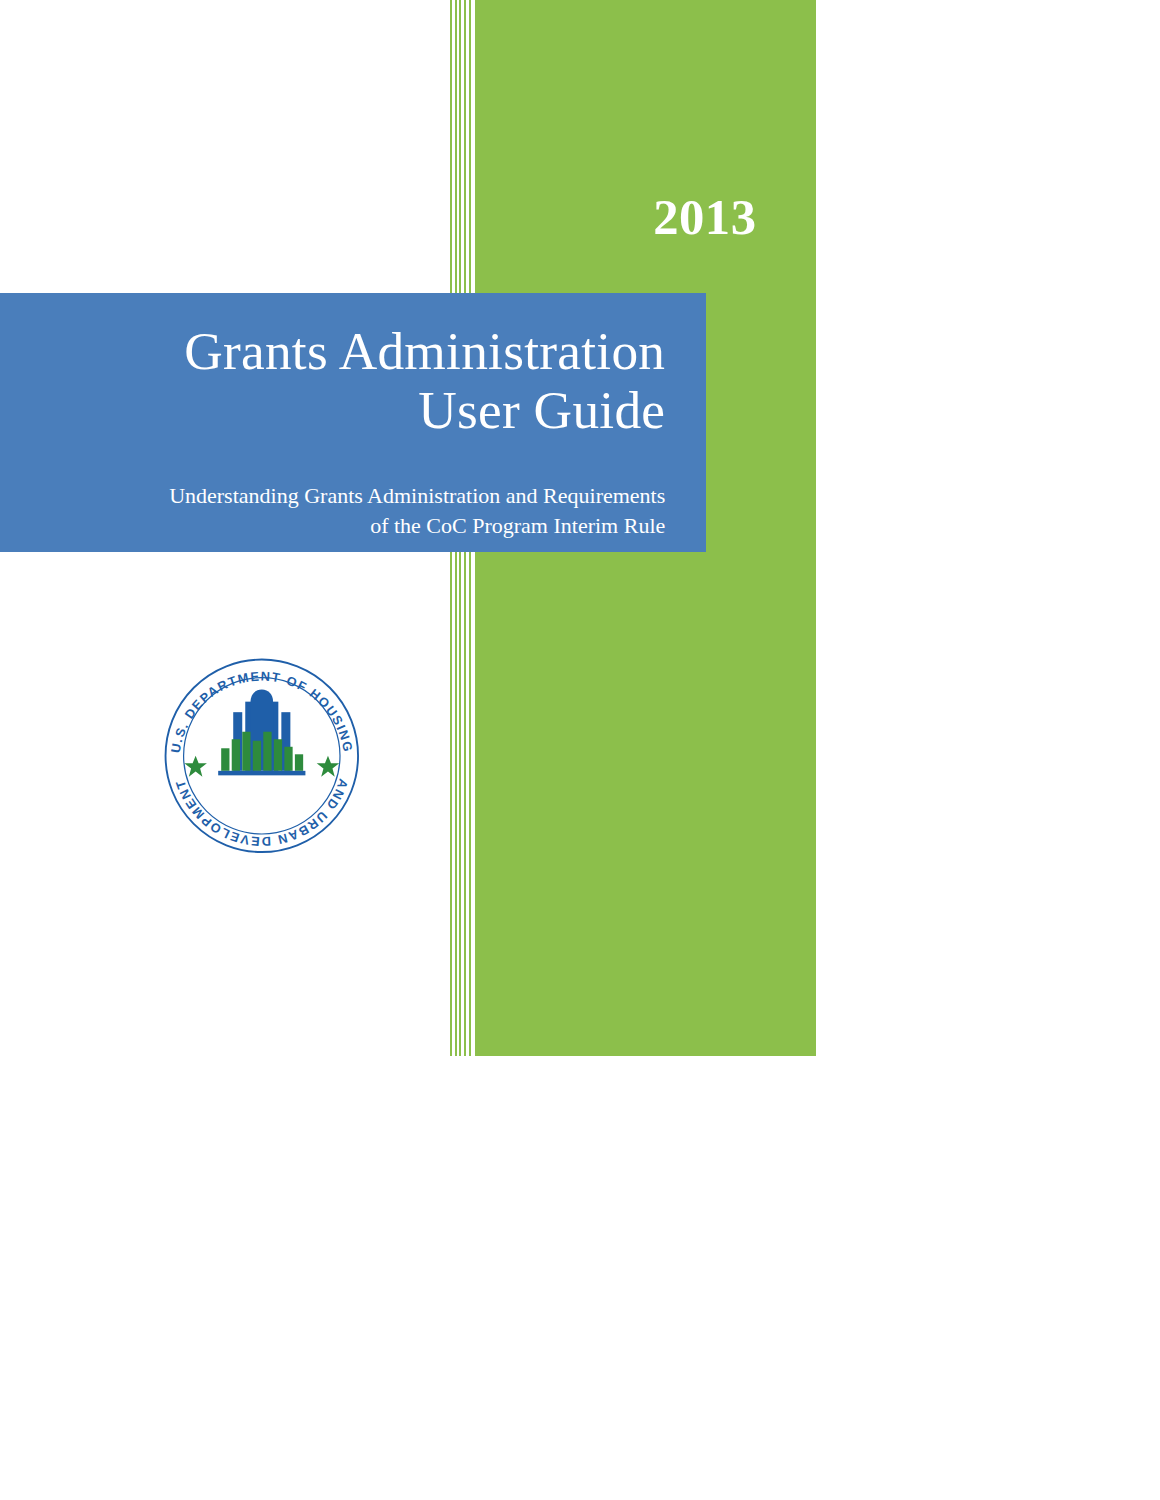2013
Grants Administration
User Guide
Understanding Grants Administration and Requirements
of the CoC Program Interim Rule
U.S. DEPARTMENT OF HOUSING AND URBAN DEVELOPMENT